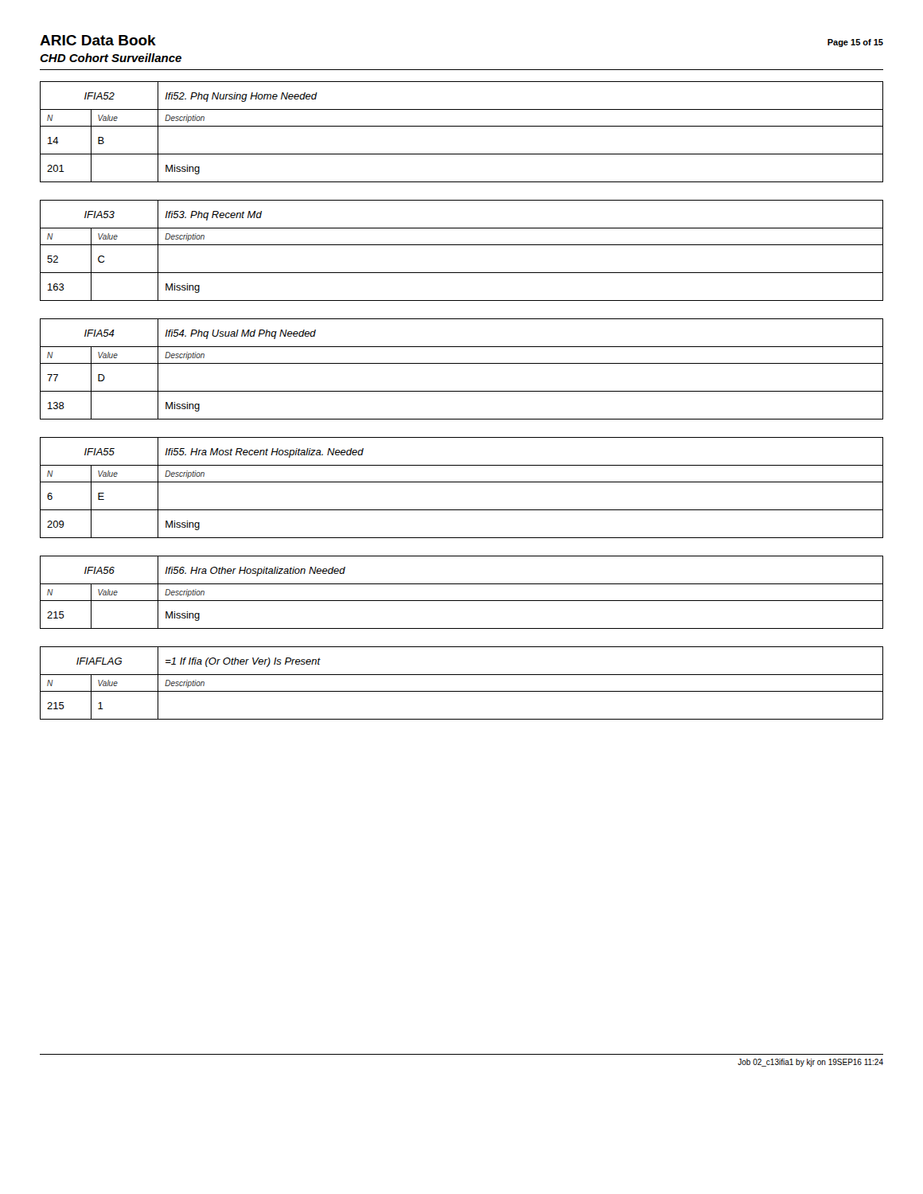ARIC Data Book
Page 15 of 15
CHD Cohort Surveillance
| IFIA52 | Ifi52. Phq Nursing Home Needed |
| N | Value | Description |
| 14 | B | |
| 201 | | Missing |
| IFIA53 | Ifi53. Phq Recent Md |
| N | Value | Description |
| 52 | C | |
| 163 | | Missing |
| IFIA54 | Ifi54. Phq Usual Md Phq Needed |
| N | Value | Description |
| 77 | D | |
| 138 | | Missing |
| IFIA55 | Ifi55. Hra Most Recent Hospitaliza. Needed |
| N | Value | Description |
| 6 | E | |
| 209 | | Missing |
| IFIA56 | Ifi56. Hra Other Hospitalization Needed |
| N | Value | Description |
| 215 | | Missing |
| IFIAFLAG | =1 If Ifia (Or Other Ver) Is Present |
| N | Value | Description |
| 215 | 1 | |
Job 02_c13ifia1 by kjr on 19SEP16 11:24